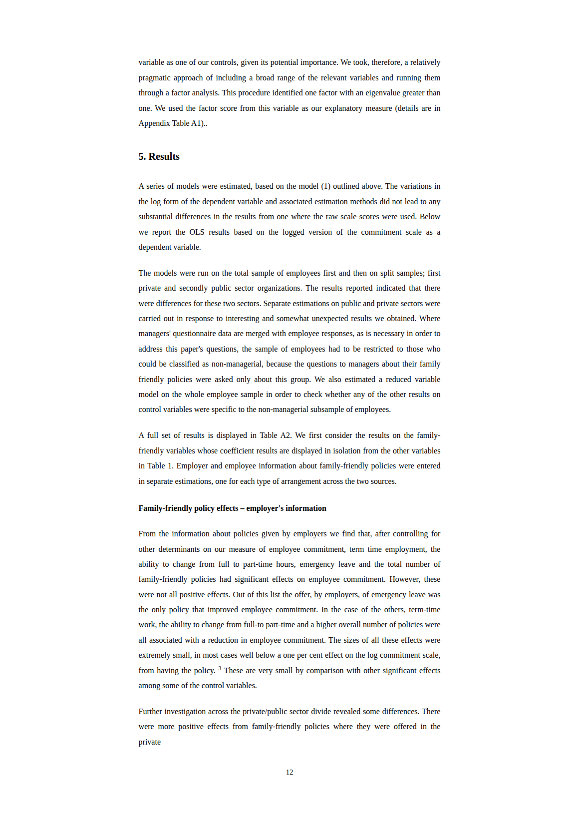variable as one of our controls, given its potential importance. We took, therefore, a relatively pragmatic approach of including a broad range of the relevant variables and running them through a factor analysis. This procedure identified one factor with an eigenvalue greater than one. We used the factor score from this variable as our explanatory measure (details are in Appendix Table A1)..
5. Results
A series of models were estimated, based on the model (1) outlined above. The variations in the log form of the dependent variable and associated estimation methods did not lead to any substantial differences in the results from one where the raw scale scores were used. Below we report the OLS results based on the logged version of the commitment scale as a dependent variable.
The models were run on the total sample of employees first and then on split samples; first private and secondly public sector organizations. The results reported indicated that there were differences for these two sectors. Separate estimations on public and private sectors were carried out in response to interesting and somewhat unexpected results we obtained. Where managers' questionnaire data are merged with employee responses, as is necessary in order to address this paper's questions, the sample of employees had to be restricted to those who could be classified as non-managerial, because the questions to managers about their family friendly policies were asked only about this group. We also estimated a reduced variable model on the whole employee sample in order to check whether any of the other results on control variables were specific to the non-managerial subsample of employees.
A full set of results is displayed in Table A2. We first consider the results on the family-friendly variables whose coefficient results are displayed in isolation from the other variables in Table 1. Employer and employee information about family-friendly policies were entered in separate estimations, one for each type of arrangement across the two sources.
Family-friendly policy effects – employer's information
From the information about policies given by employers we find that, after controlling for other determinants on our measure of employee commitment, term time employment, the ability to change from full to part-time hours, emergency leave and the total number of family-friendly policies had significant effects on employee commitment. However, these were not all positive effects. Out of this list the offer, by employers, of emergency leave was the only policy that improved employee commitment. In the case of the others, term-time work, the ability to change from full-to part-time and a higher overall number of policies were all associated with a reduction in employee commitment. The sizes of all these effects were extremely small, in most cases well below a one per cent effect on the log commitment scale, from having the policy. 3 These are very small by comparison with other significant effects among some of the control variables.
Further investigation across the private/public sector divide revealed some differences. There were more positive effects from family-friendly policies where they were offered in the private
12